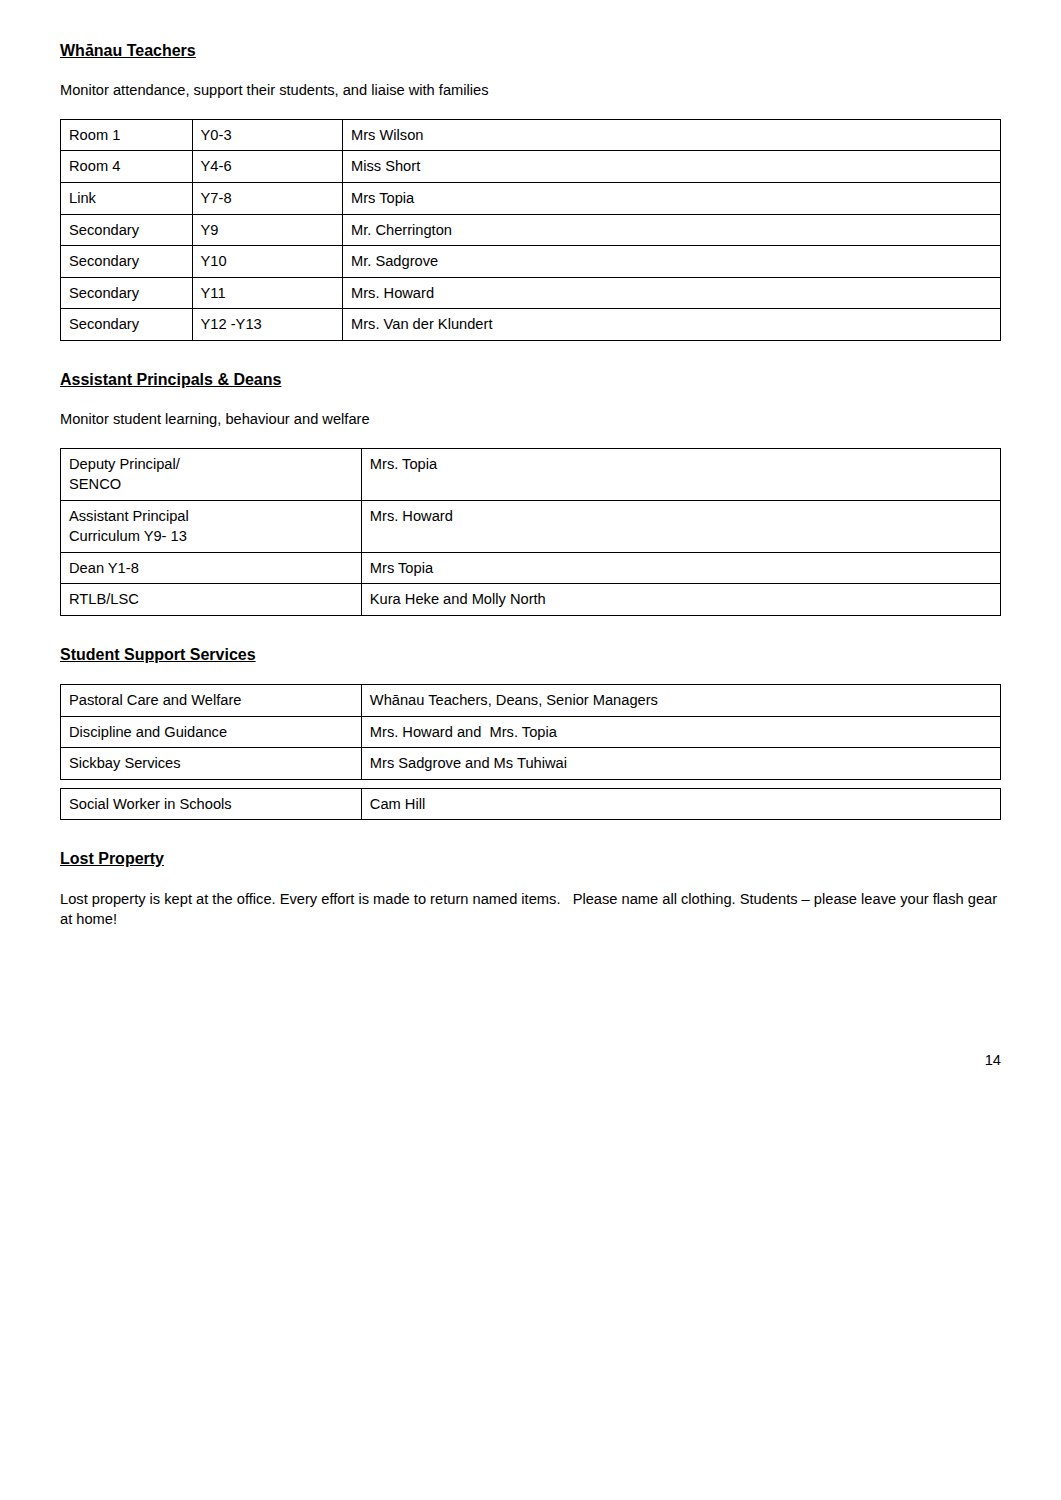Whānau Teachers
Monitor attendance, support their students, and liaise with families
| Room 1 | Y0-3 | Mrs Wilson |
| Room 4 | Y4-6 | Miss Short |
| Link | Y7-8 | Mrs Topia |
| Secondary | Y9 | Mr. Cherrington |
| Secondary | Y10 | Mr. Sadgrove |
| Secondary | Y11 | Mrs. Howard |
| Secondary | Y12 -Y13 | Mrs. Van der Klundert |
Assistant Principals & Deans
Monitor student learning, behaviour and welfare
| Deputy Principal/ SENCO | Mrs. Topia |
| Assistant Principal Curriculum Y9- 13 | Mrs. Howard |
| Dean Y1-8 | Mrs Topia |
| RTLB/LSC | Kura Heke and Molly North |
Student Support Services
| Pastoral Care and Welfare | Whānau Teachers, Deans, Senior Managers |
| Discipline and Guidance | Mrs. Howard and Mrs. Topia |
| Sickbay Services | Mrs Sadgrove and Ms Tuhiwai |
| Social Worker in Schools | Cam Hill |
Lost Property
Lost property is kept at the office. Every effort is made to return named items. Please name all clothing. Students – please leave your flash gear at home!
14